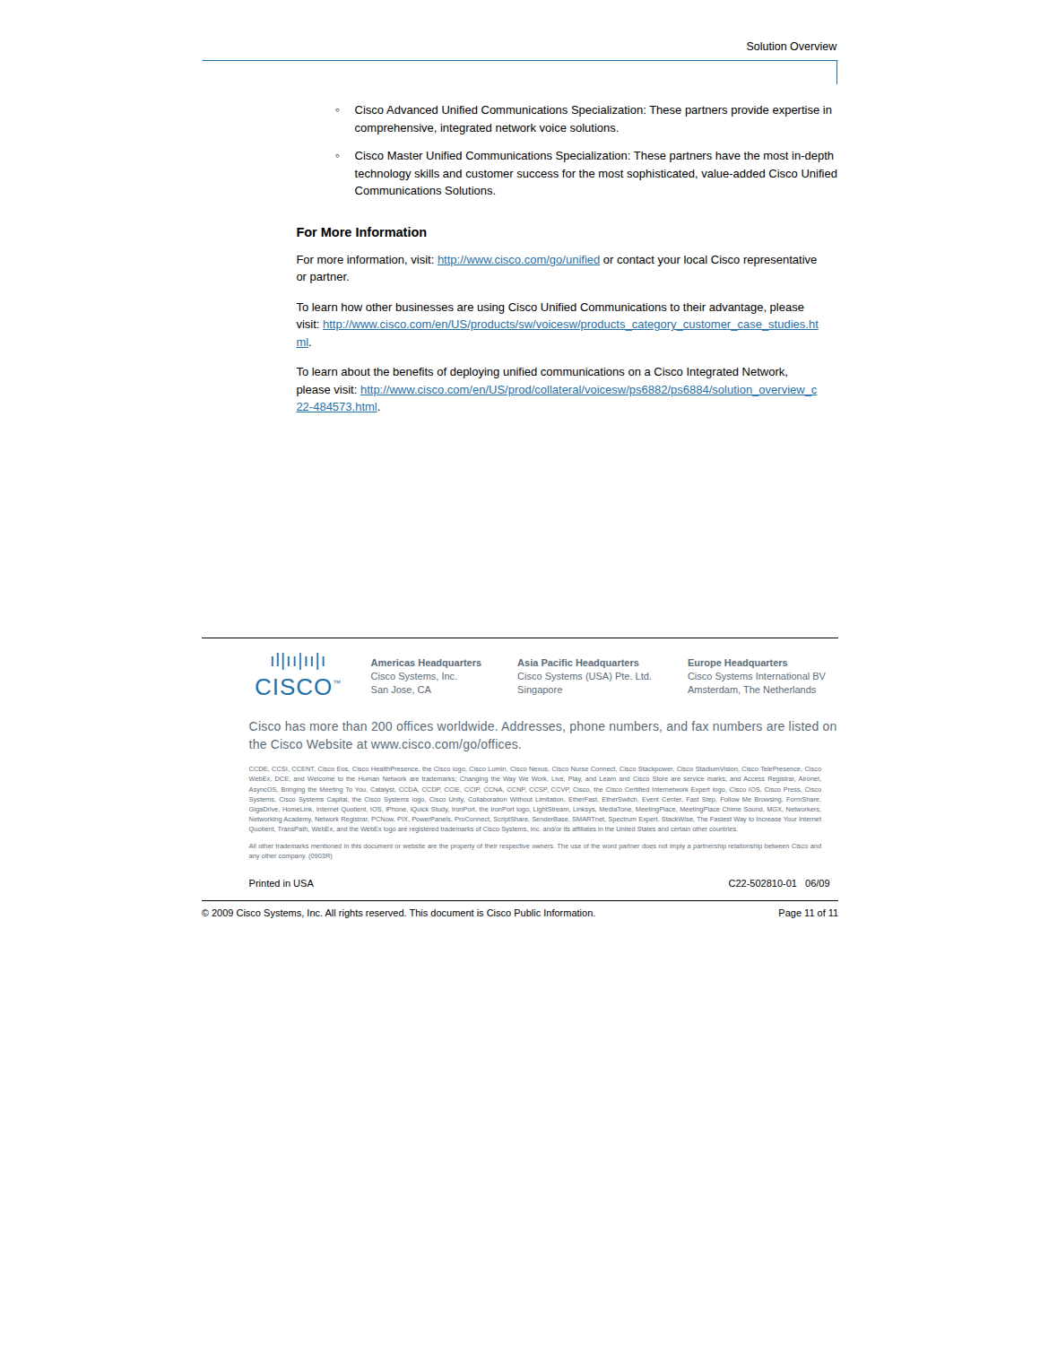Solution Overview
Cisco Advanced Unified Communications Specialization: These partners provide expertise in comprehensive, integrated network voice solutions.
Cisco Master Unified Communications Specialization: These partners have the most in-depth technology skills and customer success for the most sophisticated, value-added Cisco Unified Communications Solutions.
For More Information
For more information, visit: http://www.cisco.com/go/unified or contact your local Cisco representative or partner.
To learn how other businesses are using Cisco Unified Communications to their advantage, please visit: http://www.cisco.com/en/US/products/sw/voicesw/products_category_customer_case_studies.html.
To learn about the benefits of deploying unified communications on a Cisco Integrated Network, please visit: http://www.cisco.com/en/US/prod/collateral/voicesw/ps6882/ps6884/solution_overview_c22-484573.html.
ıl|ıı|ıı|ı
CISCO™
Americas Headquarters
Cisco Systems, Inc.
San Jose, CA
Asia Pacific Headquarters
Cisco Systems (USA) Pte. Ltd.
Singapore
Europe Headquarters
Cisco Systems International BV
Amsterdam, The Netherlands
Cisco has more than 200 offices worldwide. Addresses, phone numbers, and fax numbers are listed on the Cisco Website at www.cisco.com/go/offices.
CCDE, CCSI, CCENT, Cisco Eos, Cisco HealthPresence, the Cisco logo, Cisco Lumin, Cisco Nexus, Cisco Nurse Connect, Cisco Stackpower, Cisco StadiumVision, Cisco TelePresence, Cisco WebEx, DCE, and Welcome to the Human Network are trademarks; Changing the Way We Work, Live, Play, and Learn and Cisco Store are service marks; and Access Registrar, Aironet, AsyncOS, Bringing the Meeting To You, Catalyst, CCDA, CCDP, CCIE, CCIP, CCNA, CCNP, CCSP, CCVP, Cisco, the Cisco Certified Internetwork Expert logo, Cisco IOS, Cisco Press, Cisco Systems, Cisco Systems Capital, the Cisco Systems logo, Cisco Unity, Collaboration Without Limitation, EtherFast, EtherSwitch, Event Center, Fast Step, Follow Me Browsing, FormShare, GigaDrive, HomeLink, Internet Quotient, IOS, iPhone, iQuick Study, IronPort, the IronPort logo, LightStream, Linksys, MediaTone, MeetingPlace, MeetingPlace Chime Sound, MGX, Networkers, Networking Academy, Network Registrar, PCNow, PIX, PowerPanels, ProConnect, ScriptShare, SenderBase, SMARTnet, Spectrum Expert, StackWise, The Fastest Way to Increase Your Internet Quotient, TransPath, WebEx, and the WebEx logo are registered trademarks of Cisco Systems, Inc. and/or its affiliates in the United States and certain other countries.
All other trademarks mentioned in this document or website are the property of their respective owners. The use of the word partner does not imply a partnership relationship between Cisco and any other company. (0903R)
Printed in USA
C22-502810-01 06/09
© 2009 Cisco Systems, Inc. All rights reserved. This document is Cisco Public Information.
Page 11 of 11